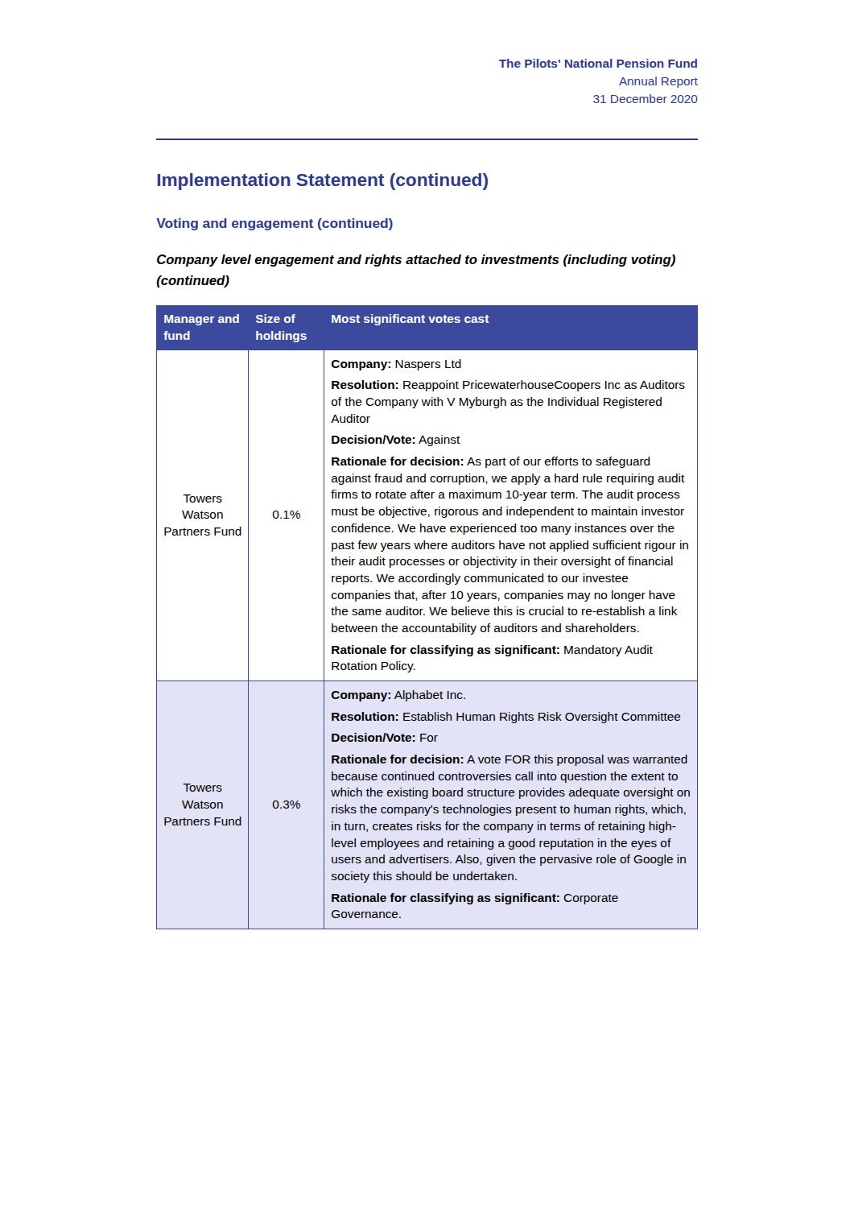The Pilots' National Pension Fund
Annual Report
31 December 2020
Implementation Statement (continued)
Voting and engagement (continued)
Company level engagement and rights attached to investments (including voting)
(continued)
| Manager and fund | Size of holdings | Most significant votes cast |
| --- | --- | --- |
| Towers Watson Partners Fund | 0.1% | Company: Naspers Ltd Resolution: Reappoint PricewaterhouseCoopers Inc as Auditors of the Company with V Myburgh as the Individual Registered Auditor Decision/Vote: Against Rationale for decision: As part of our efforts to safeguard against fraud and corruption, we apply a hard rule requiring audit firms to rotate after a maximum 10-year term. The audit process must be objective, rigorous and independent to maintain investor confidence. We have experienced too many instances over the past few years where auditors have not applied sufficient rigour in their audit processes or objectivity in their oversight of financial reports. We accordingly communicated to our investee companies that, after 10 years, companies may no longer have the same auditor. We believe this is crucial to re-establish a link between the accountability of auditors and shareholders. Rationale for classifying as significant: Mandatory Audit Rotation Policy. |
| Towers Watson Partners Fund | 0.3% | Company: Alphabet Inc. Resolution: Establish Human Rights Risk Oversight Committee Decision/Vote: For Rationale for decision: A vote FOR this proposal was warranted because continued controversies call into question the extent to which the existing board structure provides adequate oversight on risks the company's technologies present to human rights, which, in turn, creates risks for the company in terms of retaining high-level employees and retaining a good reputation in the eyes of users and advertisers. Also, given the pervasive role of Google in society this should be undertaken. Rationale for classifying as significant: Corporate Governance. |